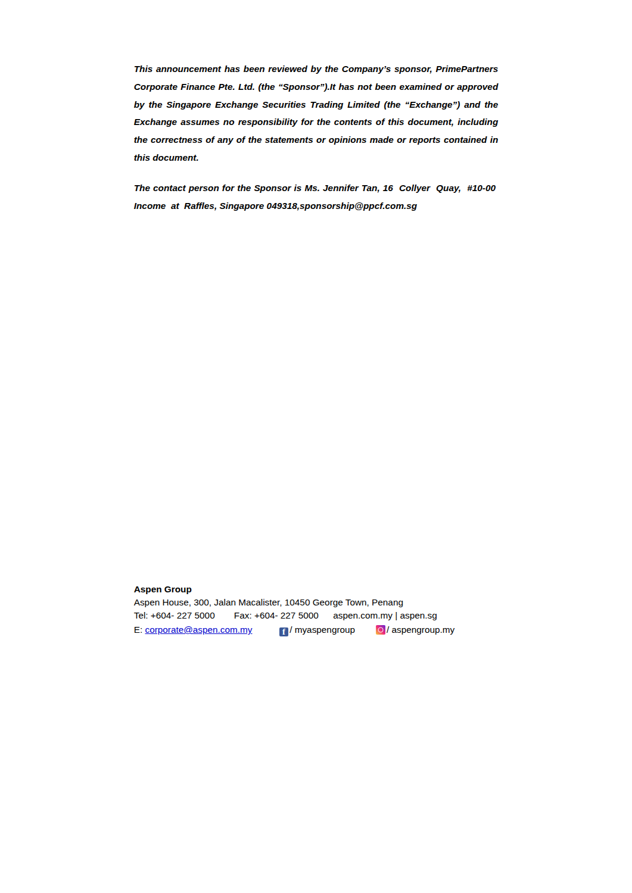This announcement has been reviewed by the Company’s sponsor, PrimePartners Corporate Finance Pte. Ltd. (the “Sponsor”).It has not been examined or approved by the Singapore Exchange Securities Trading Limited (the “Exchange”) and the Exchange assumes no responsibility for the contents of this document, including the correctness of any of the statements or opinions made or reports contained in this document.
The contact person for the Sponsor is Ms. Jennifer Tan, 16 Collyer Quay, #10-00 Income at Raffles, Singapore 049318,sponsorship@ppcf.com.sg
Aspen Group
Aspen House, 300, Jalan Macalister, 10450 George Town, Penang
Tel: +604- 227 5000 Fax: +604- 227 5000 aspen.com.my | aspen.sg
E: corporate@aspen.com.my f/ myaspengroup / aspengroup.my